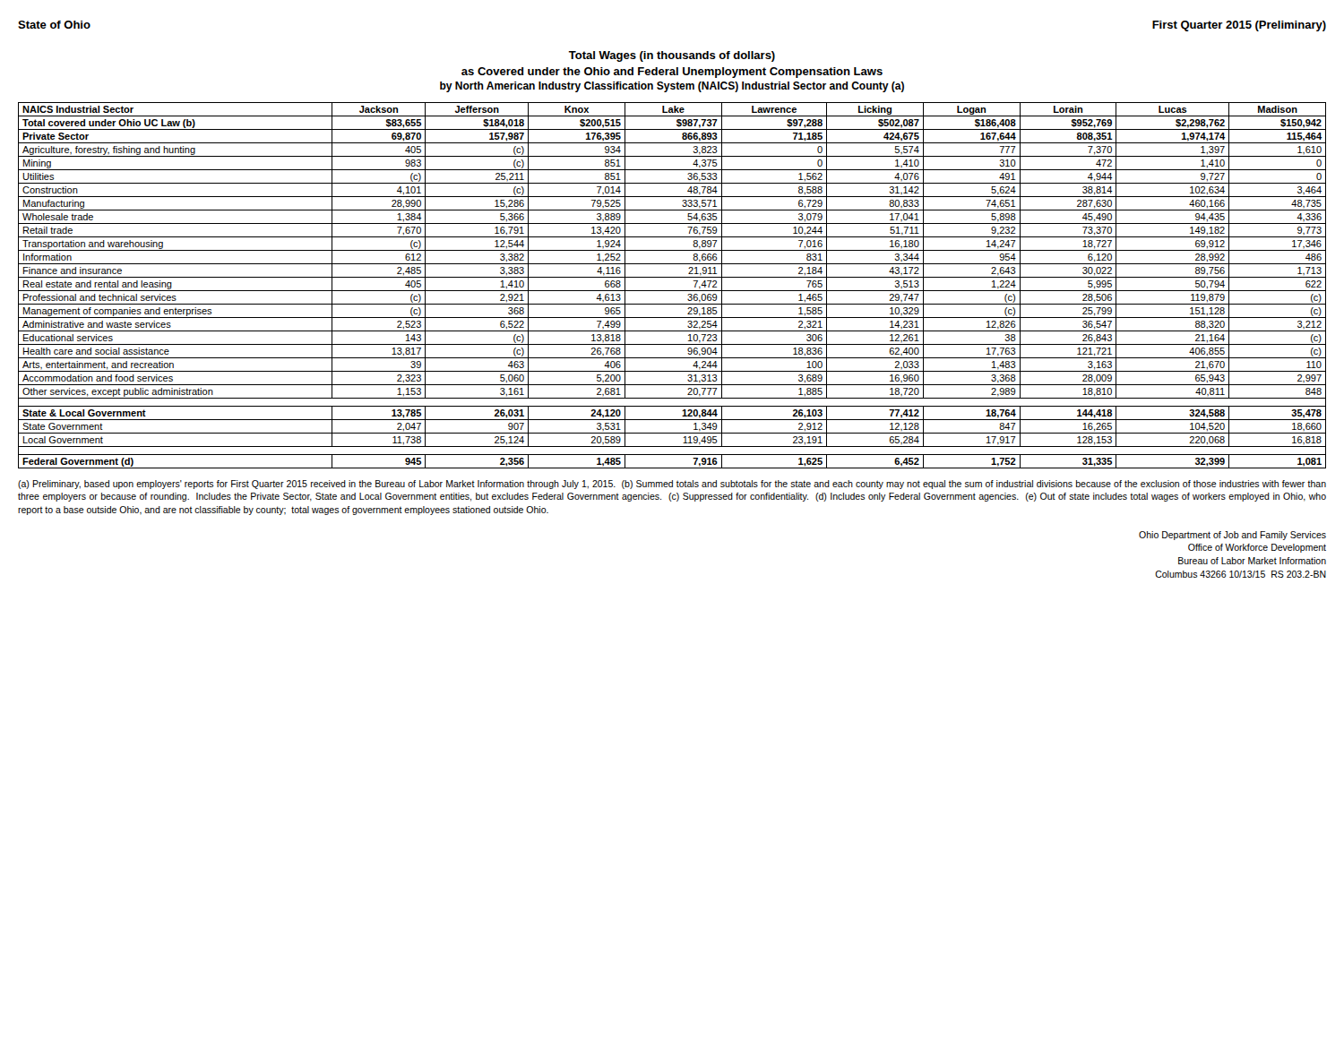State of Ohio
First Quarter 2015 (Preliminary)
Total Wages (in thousands of dollars)
as Covered under the Ohio and Federal Unemployment Compensation Laws
by North American Industry Classification System (NAICS) Industrial Sector and County (a)
| NAICS Industrial Sector | Jackson | Jefferson | Knox | Lake | Lawrence | Licking | Logan | Lorain | Lucas | Madison |
| --- | --- | --- | --- | --- | --- | --- | --- | --- | --- | --- |
| Total covered under Ohio UC Law (b) | $83,655 | $184,018 | $200,515 | $987,737 | $97,288 | $502,087 | $186,408 | $952,769 | $2,298,762 | $150,942 |
| Private Sector | 69,870 | 157,987 | 176,395 | 866,893 | 71,185 | 424,675 | 167,644 | 808,351 | 1,974,174 | 115,464 |
| Agriculture, forestry, fishing and hunting | 405 | (c) | 934 | 3,823 | 0 | 5,574 | 777 | 7,370 | 1,397 | 1,610 |
| Mining | 983 | (c) | 851 | 4,375 | 0 | 1,410 | 310 | 472 | 1,410 | 0 |
| Utilities | (c) | 25,211 | 851 | 36,533 | 1,562 | 4,076 | 491 | 4,944 | 9,727 | 0 |
| Construction | 4,101 | (c) | 7,014 | 48,784 | 8,588 | 31,142 | 5,624 | 38,814 | 102,634 | 3,464 |
| Manufacturing | 28,990 | 15,286 | 79,525 | 333,571 | 6,729 | 80,833 | 74,651 | 287,630 | 460,166 | 48,735 |
| Wholesale trade | 1,384 | 5,366 | 3,889 | 54,635 | 3,079 | 17,041 | 5,898 | 45,490 | 94,435 | 4,336 |
| Retail trade | 7,670 | 16,791 | 13,420 | 76,759 | 10,244 | 51,711 | 9,232 | 73,370 | 149,182 | 9,773 |
| Transportation and warehousing | (c) | 12,544 | 1,924 | 8,897 | 7,016 | 16,180 | 14,247 | 18,727 | 69,912 | 17,346 |
| Information | 612 | 3,382 | 1,252 | 8,666 | 831 | 3,344 | 954 | 6,120 | 28,992 | 486 |
| Finance and insurance | 2,485 | 3,383 | 4,116 | 21,911 | 2,184 | 43,172 | 2,643 | 30,022 | 89,756 | 1,713 |
| Real estate and rental and leasing | 405 | 1,410 | 668 | 7,472 | 765 | 3,513 | 1,224 | 5,995 | 50,794 | 622 |
| Professional and technical services | (c) | 2,921 | 4,613 | 36,069 | 1,465 | 29,747 | (c) | 28,506 | 119,879 | (c) |
| Management of companies and enterprises | (c) | 368 | 965 | 29,185 | 1,585 | 10,329 | (c) | 25,799 | 151,128 | (c) |
| Administrative and waste services | 2,523 | 6,522 | 7,499 | 32,254 | 2,321 | 14,231 | 12,826 | 36,547 | 88,320 | 3,212 |
| Educational services | 143 | (c) | 13,818 | 10,723 | 306 | 12,261 | 38 | 26,843 | 21,164 | (c) |
| Health care and social assistance | 13,817 | (c) | 26,768 | 96,904 | 18,836 | 62,400 | 17,763 | 121,721 | 406,855 | (c) |
| Arts, entertainment, and recreation | 39 | 463 | 406 | 4,244 | 100 | 2,033 | 1,483 | 3,163 | 21,670 | 110 |
| Accommodation and food services | 2,323 | 5,060 | 5,200 | 31,313 | 3,689 | 16,960 | 3,368 | 28,009 | 65,943 | 2,997 |
| Other services, except public administration | 1,153 | 3,161 | 2,681 | 20,777 | 1,885 | 18,720 | 2,989 | 18,810 | 40,811 | 848 |
| State & Local Government | 13,785 | 26,031 | 24,120 | 120,844 | 26,103 | 77,412 | 18,764 | 144,418 | 324,588 | 35,478 |
| State Government | 2,047 | 907 | 3,531 | 1,349 | 2,912 | 12,128 | 847 | 16,265 | 104,520 | 18,660 |
| Local Government | 11,738 | 25,124 | 20,589 | 119,495 | 23,191 | 65,284 | 17,917 | 128,153 | 220,068 | 16,818 |
| Federal Government (d) | 945 | 2,356 | 1,485 | 7,916 | 1,625 | 6,452 | 1,752 | 31,335 | 32,399 | 1,081 |
(a) Preliminary, based upon employers' reports for First Quarter 2015 received in the Bureau of Labor Market Information through July 1, 2015. (b) Summed totals and subtotals for the state and each county may not equal the sum of industrial divisions because of the exclusion of those industries with fewer than three employers or because of rounding. Includes the Private Sector, State and Local Government entities, but excludes Federal Government agencies. (c) Suppressed for confidentiality. (d) Includes only Federal Government agencies. (e) Out of state includes total wages of workers employed in Ohio, who report to a base outside Ohio, and are not classifiable by county; total wages of government employees stationed outside Ohio.
Ohio Department of Job and Family Services
Office of Workforce Development
Bureau of Labor Market Information
Columbus 43266 10/13/15 RS 203.2-BN